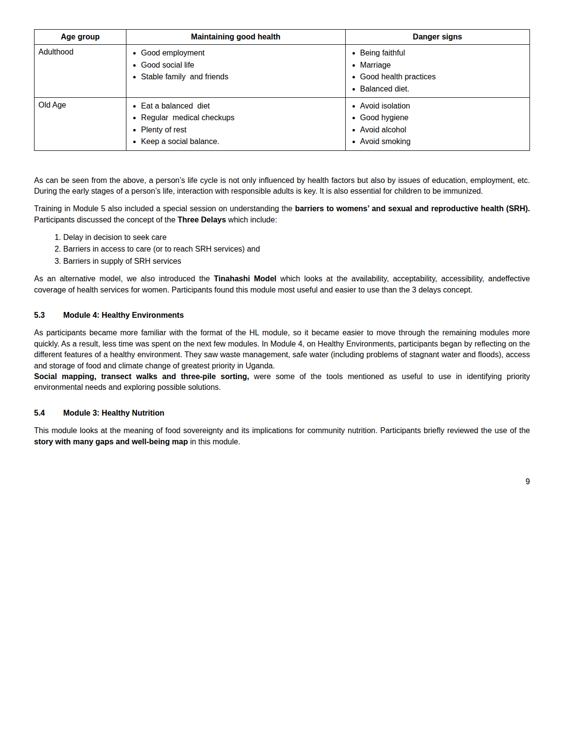| Age group | Maintaining good health | Danger signs |
| --- | --- | --- |
| Adulthood | Good employment Good social life Stable family and friends | Being faithful Marriage Good health practices Balanced diet. |
| Old Age | Eat a balanced diet Regular medical checkups Plenty of rest Keep a social balance. | Avoid isolation Good hygiene Avoid alcohol Avoid smoking |
As can be seen from the above, a person’s life cycle is not only influenced by health factors but also by issues of education, employment, etc. During the early stages of a person’s life, interaction with responsible adults is key. It is also essential for children to be immunized.
Training in Module 5 also included a special session on understanding the barriers to womens’ and sexual and reproductive health (SRH). Participants discussed the concept of the Three Delays which include:
Delay in decision to seek care
Barriers in access to care (or to reach SRH services) and
Barriers in supply of SRH services
As an alternative model, we also introduced the Tinahashi Model which looks at the availability, acceptability, accessibility, andeffective coverage of health services for women. Participants found this module most useful and easier to use than the 3 delays concept.
5.3 Module 4: Healthy Environments
As participants became more familiar with the format of the HL module, so it became easier to move through the remaining modules more quickly. As a result, less time was spent on the next few modules. In Module 4, on Healthy Environments, participants began by reflecting on the different features of a healthy environment. They saw waste management, safe water (including problems of stagnant water and floods), access and storage of food and climate change of greatest priority in Uganda.
Social mapping, transect walks and three-pile sorting, were some of the tools mentioned as useful to use in identifying priority environmental needs and exploring possible solutions.
5.4 Module 3: Healthy Nutrition
This module looks at the meaning of food sovereignty and its implications for community nutrition. Participants briefly reviewed the use of the story with many gaps and well-being map in this module.
9